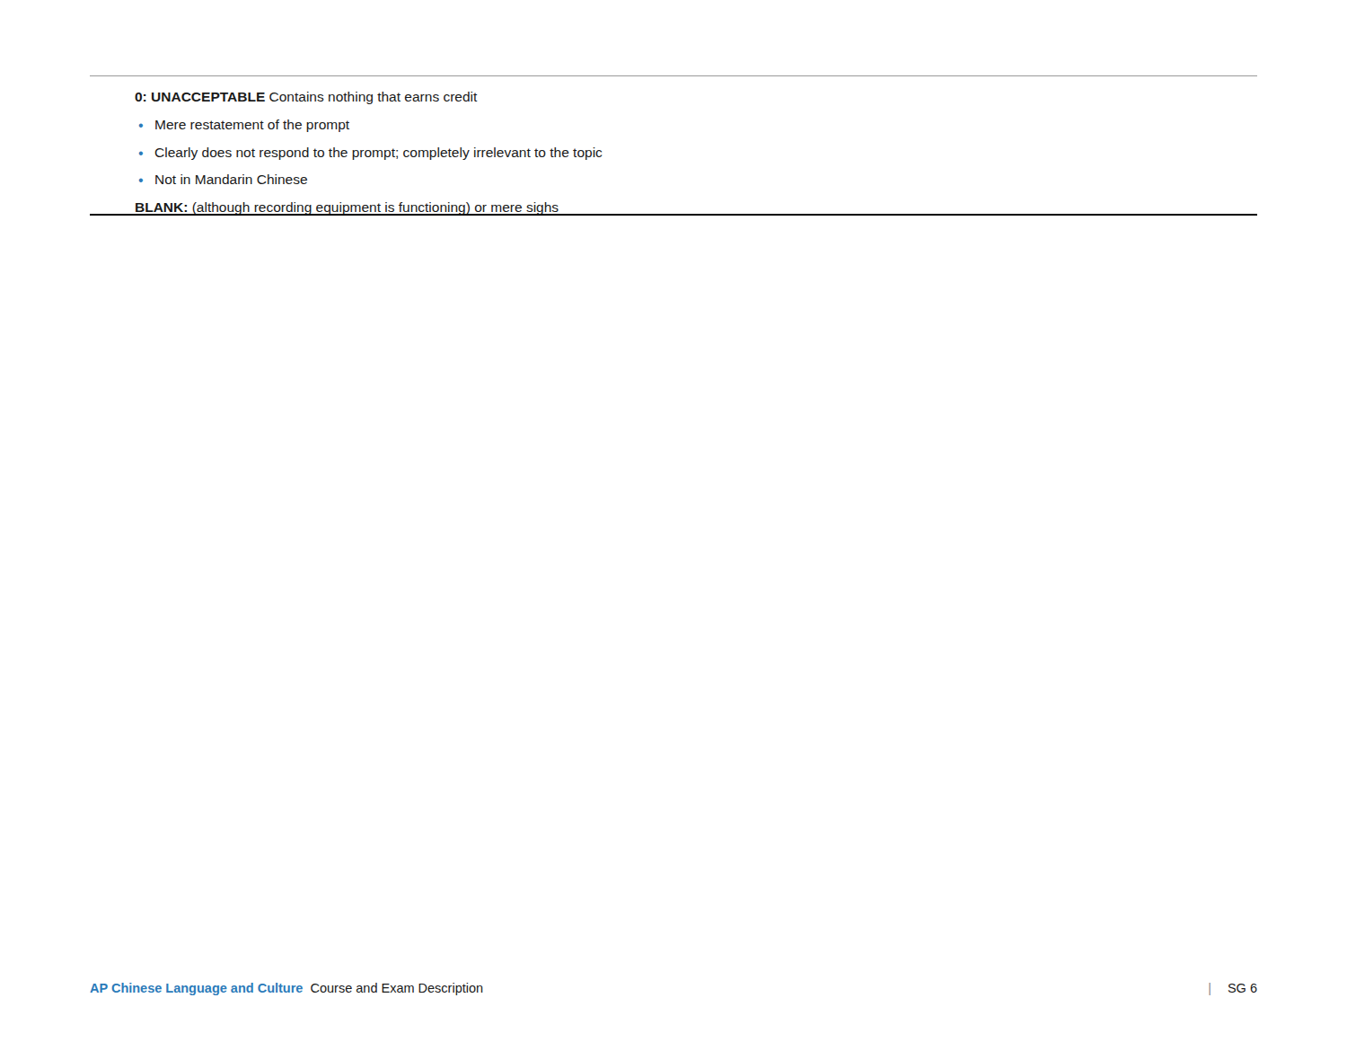0: UNACCEPTABLE Contains nothing that earns credit
Mere restatement of the prompt
Clearly does not respond to the prompt; completely irrelevant to the topic
Not in Mandarin Chinese
BLANK: (although recording equipment is functioning) or mere sighs
AP Chinese Language and Culture Course and Exam Description
|SG 6